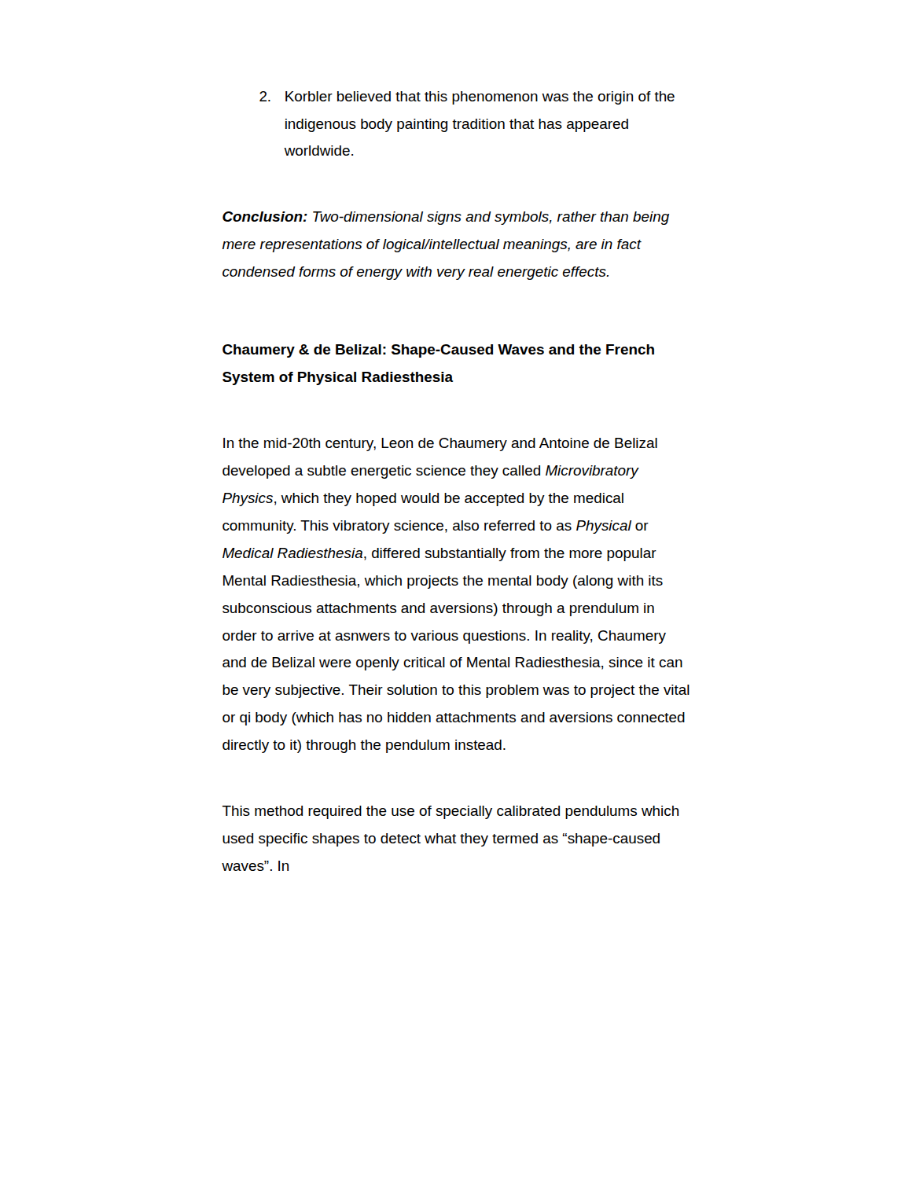Korbler believed that this phenomenon was the origin of the indigenous body painting tradition that has appeared worldwide.
Conclusion: Two-dimensional signs and symbols, rather than being mere representations of logical/intellectual meanings, are in fact condensed forms of energy with very real energetic effects.
Chaumery & de Belizal: Shape-Caused Waves and the French System of Physical Radiesthesia
In the mid-20th century, Leon de Chaumery and Antoine de Belizal developed a subtle energetic science they called Microvibratory Physics, which they hoped would be accepted by the medical community. This vibratory science, also referred to as Physical or Medical Radiesthesia, differed substantially from the more popular Mental Radiesthesia, which projects the mental body (along with its subconscious attachments and aversions) through a prendulum in order to arrive at asnwers to various questions. In reality, Chaumery and de Belizal were openly critical of Mental Radiesthesia, since it can be very subjective. Their solution to this problem was to project the vital or qi body (which has no hidden attachments and aversions connected directly to it) through the pendulum instead.
This method required the use of specially calibrated pendulums which used specific shapes to detect what they termed as “shape-caused waves”. In